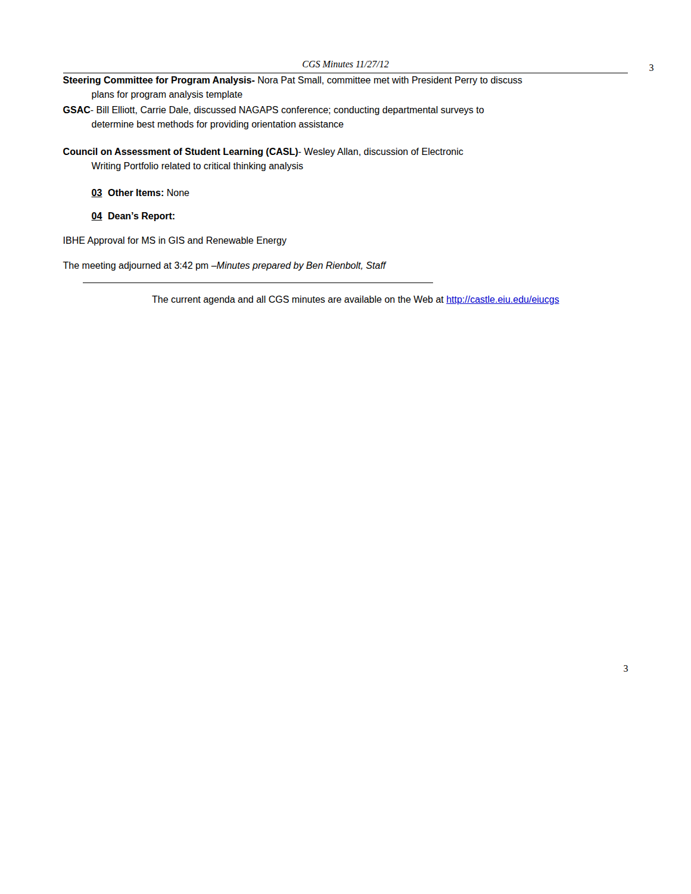CGS Minutes 11/27/12 3
Steering Committee for Program Analysis- Nora Pat Small, committee met with President Perry to discuss plans for program analysis template
GSAC- Bill Elliott, Carrie Dale, discussed NAGAPS conference; conducting departmental surveys to determine best methods for providing orientation assistance
Council on Assessment of Student Learning (CASL)- Wesley Allan, discussion of Electronic Writing Portfolio related to critical thinking analysis
03 Other Items: None
04 Dean’s Report:
IBHE Approval for MS in GIS and Renewable Energy
The meeting adjourned at 3:42 pm –Minutes prepared by Ben Rienbolt, Staff
The current agenda and all CGS minutes are available on the Web at http://castle.eiu.edu/eiucgs
3